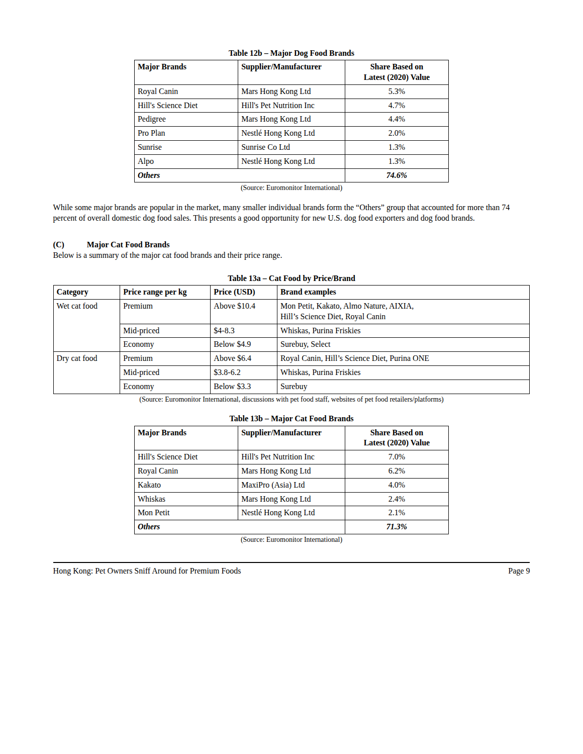Table 12b – Major Dog Food Brands
| Major Brands | Supplier/Manufacturer | Share Based on Latest (2020) Value |
| --- | --- | --- |
| Royal Canin | Mars Hong Kong Ltd | 5.3% |
| Hill's Science Diet | Hill's Pet Nutrition Inc | 4.7% |
| Pedigree | Mars Hong Kong Ltd | 4.4% |
| Pro Plan | Nestlé Hong Kong Ltd | 2.0% |
| Sunrise | Sunrise Co Ltd | 1.3% |
| Alpo | Nestlé Hong Kong Ltd | 1.3% |
| Others | 74.6% |
(Source: Euromonitor International)
While some major brands are popular in the market, many smaller individual brands form the “Others” group that accounted for more than 74 percent of overall domestic dog food sales. This presents a good opportunity for new U.S. dog food exporters and dog food brands.
(C) Major Cat Food Brands
Below is a summary of the major cat food brands and their price range.
Table 13a – Cat Food by Price/Brand
| Category | Price range per kg | Price (USD) | Brand examples |
| --- | --- | --- | --- |
| Wet cat food | Premium | Above $10.4 | Mon Petit, Kakato, Almo Nature, AIXIA, Hill’s Science Diet, Royal Canin |
| Mid-priced | $4-8.3 | Whiskas, Purina Friskies |
| Economy | Below $4.9 | Surebuy, Select |
| Dry cat food | Premium | Above $6.4 | Royal Canin, Hill’s Science Diet, Purina ONE |
| Mid-priced | $3.8-6.2 | Whiskas, Purina Friskies |
| Economy | Below $3.3 | Surebuy |
(Source: Euromonitor International, discussions with pet food staff, websites of pet food retailers/platforms)
Table 13b – Major Cat Food Brands
| Major Brands | Supplier/Manufacturer | Share Based on Latest (2020) Value |
| --- | --- | --- |
| Hill's Science Diet | Hill's Pet Nutrition Inc | 7.0% |
| Royal Canin | Mars Hong Kong Ltd | 6.2% |
| Kakato | MaxiPro (Asia) Ltd | 4.0% |
| Whiskas | Mars Hong Kong Ltd | 2.4% |
| Mon Petit | Nestlé Hong Kong Ltd | 2.1% |
| Others | 71.3% |
(Source: Euromonitor International)
Hong Kong: Pet Owners Sniff Around for Premium Foods Page 9